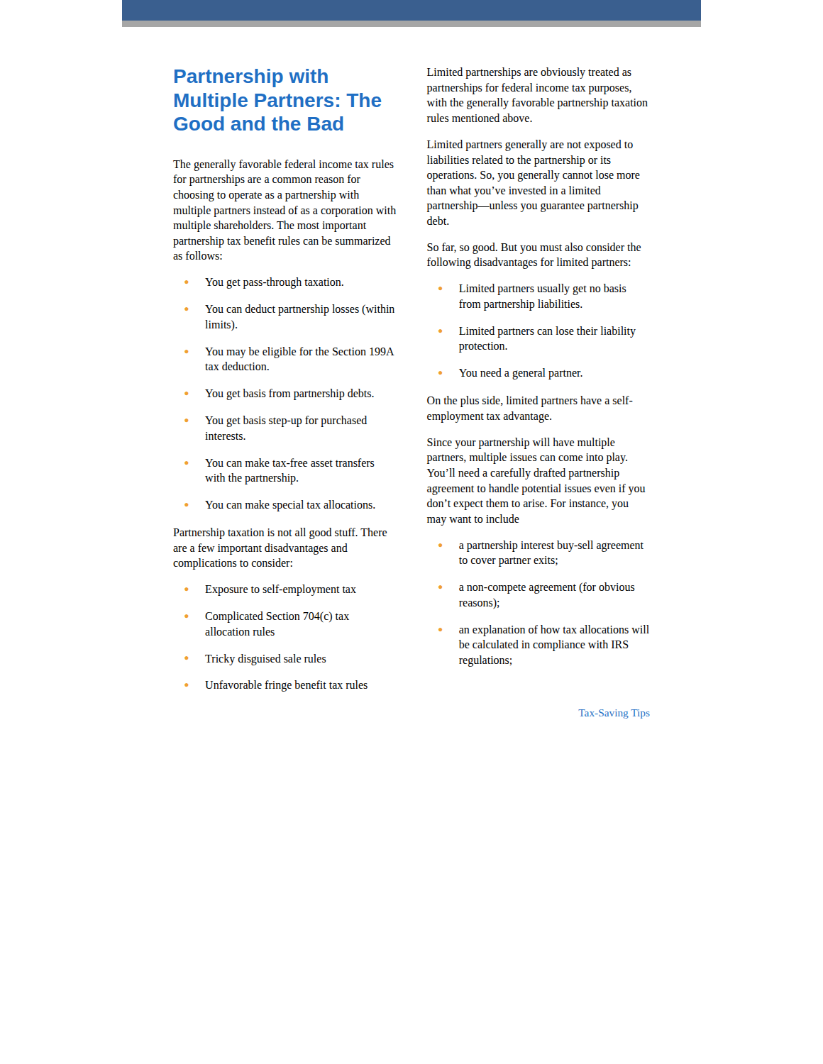Partnership with Multiple Partners: The Good and the Bad
The generally favorable federal income tax rules for partnerships are a common reason for choosing to operate as a partnership with multiple partners instead of as a corporation with multiple shareholders. The most important partnership tax benefit rules can be summarized as follows:
You get pass-through taxation.
You can deduct partnership losses (within limits).
You may be eligible for the Section 199A tax deduction.
You get basis from partnership debts.
You get basis step-up for purchased interests.
You can make tax-free asset transfers with the partnership.
You can make special tax allocations.
Partnership taxation is not all good stuff. There are a few important disadvantages and complications to consider:
Exposure to self-employment tax
Complicated Section 704(c) tax allocation rules
Tricky disguised sale rules
Unfavorable fringe benefit tax rules
Limited partnerships are obviously treated as partnerships for federal income tax purposes, with the generally favorable partnership taxation rules mentioned above.
Limited partners generally are not exposed to liabilities related to the partnership or its operations. So, you generally cannot lose more than what you’ve invested in a limited partnership—unless you guarantee partnership debt.
So far, so good. But you must also consider the following disadvantages for limited partners:
Limited partners usually get no basis from partnership liabilities.
Limited partners can lose their liability protection.
You need a general partner.
On the plus side, limited partners have a self-employment tax advantage.
Since your partnership will have multiple partners, multiple issues can come into play. You’ll need a carefully drafted partnership agreement to handle potential issues even if you don’t expect them to arise. For instance, you may want to include
a partnership interest buy-sell agreement to cover partner exits;
a non-compete agreement (for obvious reasons);
an explanation of how tax allocations will be calculated in compliance with IRS regulations;
Tax-Saving Tips